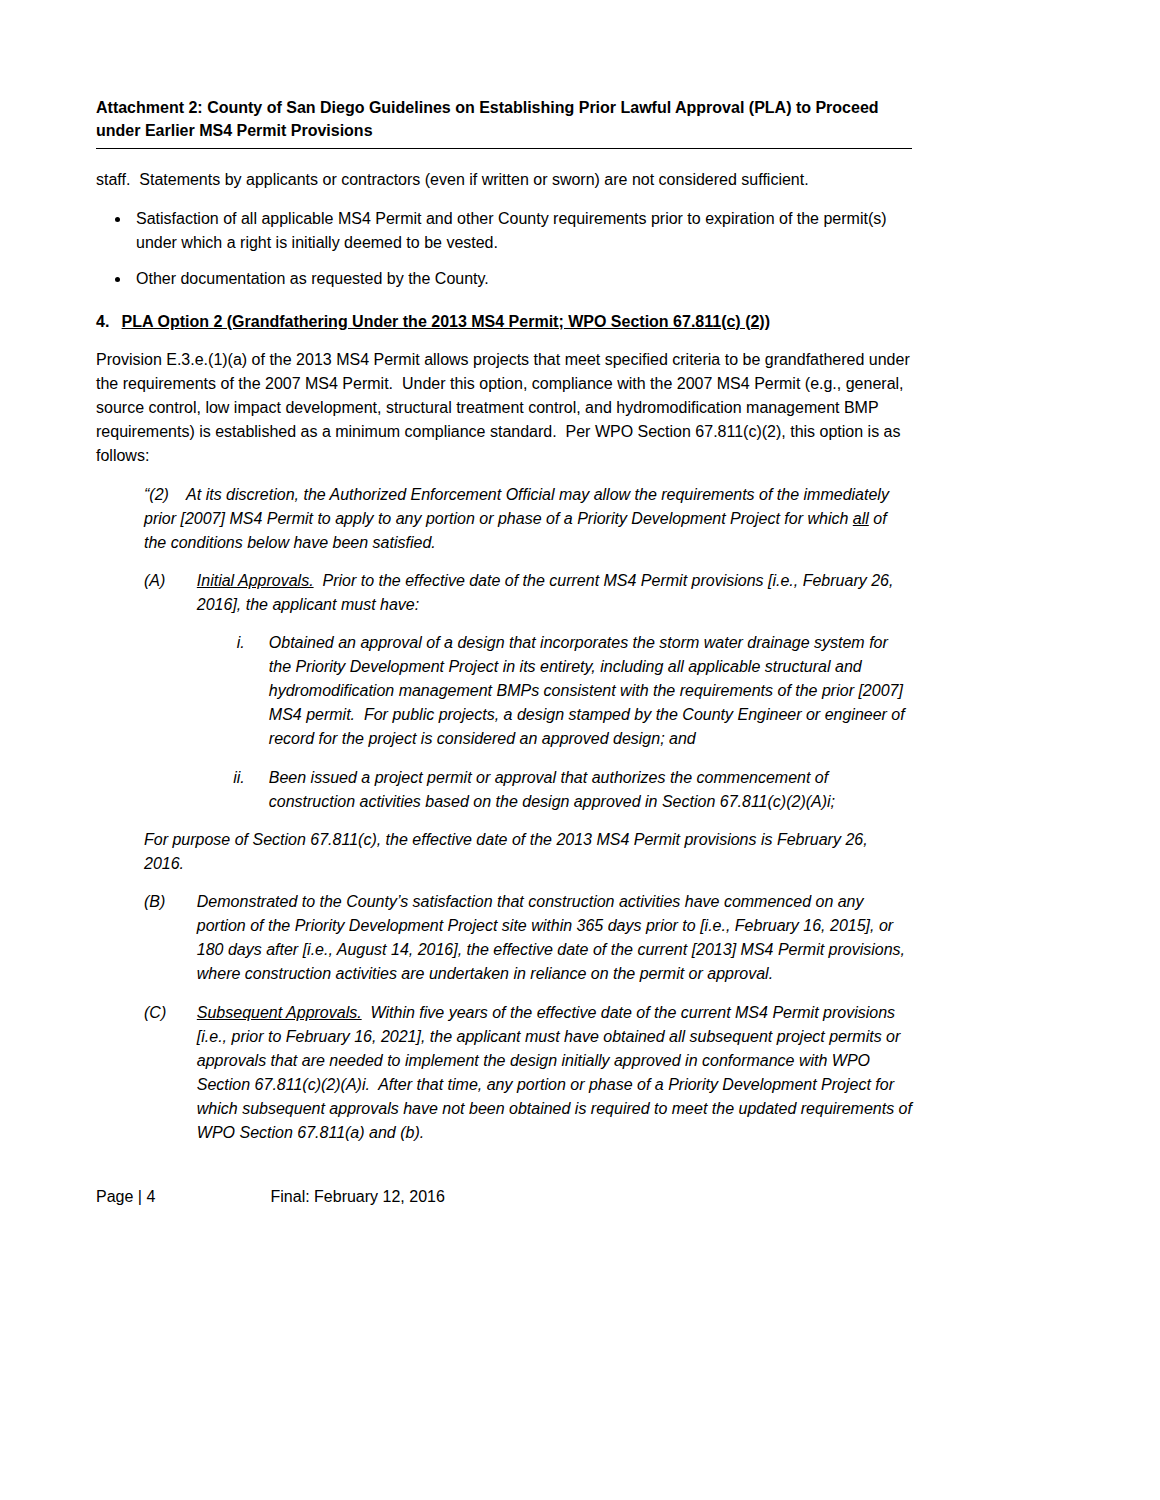Attachment 2: County of San Diego Guidelines on Establishing Prior Lawful Approval (PLA) to Proceed under Earlier MS4 Permit Provisions
staff. Statements by applicants or contractors (even if written or sworn) are not considered sufficient.
Satisfaction of all applicable MS4 Permit and other County requirements prior to expiration of the permit(s) under which a right is initially deemed to be vested.
Other documentation as requested by the County.
4. PLA Option 2 (Grandfathering Under the 2013 MS4 Permit; WPO Section 67.811(c) (2))
Provision E.3.e.(1)(a) of the 2013 MS4 Permit allows projects that meet specified criteria to be grandfathered under the requirements of the 2007 MS4 Permit. Under this option, compliance with the 2007 MS4 Permit (e.g., general, source control, low impact development, structural treatment control, and hydromodification management BMP requirements) is established as a minimum compliance standard. Per WPO Section 67.811(c)(2), this option is as follows:
“(2) At its discretion, the Authorized Enforcement Official may allow the requirements of the immediately prior [2007] MS4 Permit to apply to any portion or phase of a Priority Development Project for which all of the conditions below have been satisfied.
(A)
Initial Approvals. Prior to the effective date of the current MS4 Permit provisions [i.e., February 26, 2016], the applicant must have:
i.
Obtained an approval of a design that incorporates the storm water drainage system for the Priority Development Project in its entirety, including all applicable structural and hydromodification management BMPs consistent with the requirements of the prior [2007] MS4 permit. For public projects, a design stamped by the County Engineer or engineer of record for the project is considered an approved design; and
ii.
Been issued a project permit or approval that authorizes the commencement of construction activities based on the design approved in Section 67.811(c)(2)(A)i;
For purpose of Section 67.811(c), the effective date of the 2013 MS4 Permit provisions is February 26, 2016.
(B)
Demonstrated to the County’s satisfaction that construction activities have commenced on any portion of the Priority Development Project site within 365 days prior to [i.e., February 16, 2015], or 180 days after [i.e., August 14, 2016], the effective date of the current [2013] MS4 Permit provisions, where construction activities are undertaken in reliance on the permit or approval.
(C)
Subsequent Approvals. Within five years of the effective date of the current MS4 Permit provisions [i.e., prior to February 16, 2021], the applicant must have obtained all subsequent project permits or approvals that are needed to implement the design initially approved in conformance with WPO Section 67.811(c)(2)(A)i. After that time, any portion or phase of a Priority Development Project for which subsequent approvals have not been obtained is required to meet the updated requirements of WPO Section 67.811(a) and (b).
Page | 4 Final: February 12, 2016